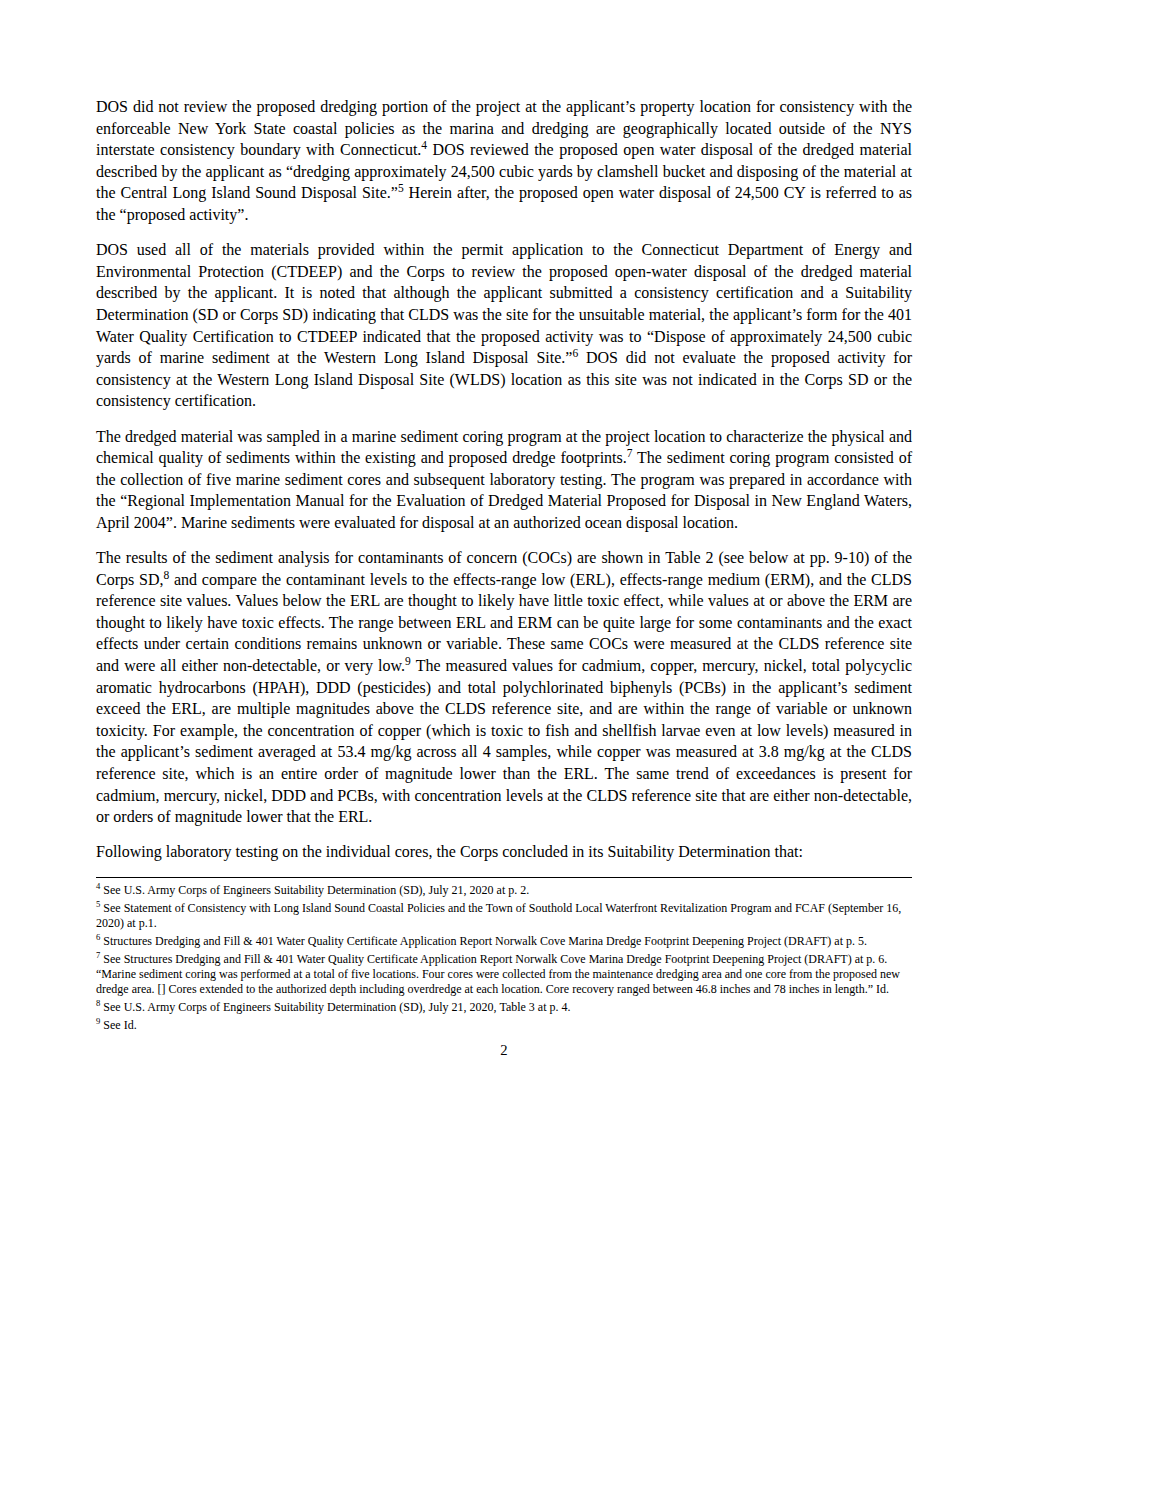DOS did not review the proposed dredging portion of the project at the applicant’s property location for consistency with the enforceable New York State coastal policies as the marina and dredging are geographically located outside of the NYS interstate consistency boundary with Connecticut.4 DOS reviewed the proposed open water disposal of the dredged material described by the applicant as “dredging approximately 24,500 cubic yards by clamshell bucket and disposing of the material at the Central Long Island Sound Disposal Site.”5 Herein after, the proposed open water disposal of 24,500 CY is referred to as the “proposed activity”.
DOS used all of the materials provided within the permit application to the Connecticut Department of Energy and Environmental Protection (CTDEEP) and the Corps to review the proposed open-water disposal of the dredged material described by the applicant. It is noted that although the applicant submitted a consistency certification and a Suitability Determination (SD or Corps SD) indicating that CLDS was the site for the unsuitable material, the applicant’s form for the 401 Water Quality Certification to CTDEEP indicated that the proposed activity was to “Dispose of approximately 24,500 cubic yards of marine sediment at the Western Long Island Disposal Site.”6 DOS did not evaluate the proposed activity for consistency at the Western Long Island Disposal Site (WLDS) location as this site was not indicated in the Corps SD or the consistency certification.
The dredged material was sampled in a marine sediment coring program at the project location to characterize the physical and chemical quality of sediments within the existing and proposed dredge footprints.7 The sediment coring program consisted of the collection of five marine sediment cores and subsequent laboratory testing. The program was prepared in accordance with the “Regional Implementation Manual for the Evaluation of Dredged Material Proposed for Disposal in New England Waters, April 2004”. Marine sediments were evaluated for disposal at an authorized ocean disposal location.
The results of the sediment analysis for contaminants of concern (COCs) are shown in Table 2 (see below at pp. 9-10) of the Corps SD,8 and compare the contaminant levels to the effects-range low (ERL), effects-range medium (ERM), and the CLDS reference site values. Values below the ERL are thought to likely have little toxic effect, while values at or above the ERM are thought to likely have toxic effects. The range between ERL and ERM can be quite large for some contaminants and the exact effects under certain conditions remains unknown or variable. These same COCs were measured at the CLDS reference site and were all either non-detectable, or very low.9 The measured values for cadmium, copper, mercury, nickel, total polycyclic aromatic hydrocarbons (HPAH), DDD (pesticides) and total polychlorinated biphenyls (PCBs) in the applicant’s sediment exceed the ERL, are multiple magnitudes above the CLDS reference site, and are within the range of variable or unknown toxicity. For example, the concentration of copper (which is toxic to fish and shellfish larvae even at low levels) measured in the applicant’s sediment averaged at 53.4 mg/kg across all 4 samples, while copper was measured at 3.8 mg/kg at the CLDS reference site, which is an entire order of magnitude lower than the ERL. The same trend of exceedances is present for cadmium, mercury, nickel, DDD and PCBs, with concentration levels at the CLDS reference site that are either non-detectable, or orders of magnitude lower that the ERL.
Following laboratory testing on the individual cores, the Corps concluded in its Suitability Determination that:
4 See U.S. Army Corps of Engineers Suitability Determination (SD), July 21, 2020 at p. 2.
5 See Statement of Consistency with Long Island Sound Coastal Policies and the Town of Southold Local Waterfront Revitalization Program and FCAF (September 16, 2020) at p.1.
6 Structures Dredging and Fill & 401 Water Quality Certificate Application Report Norwalk Cove Marina Dredge Footprint Deepening Project (DRAFT) at p. 5.
7 See Structures Dredging and Fill & 401 Water Quality Certificate Application Report Norwalk Cove Marina Dredge Footprint Deepening Project (DRAFT) at p. 6. “Marine sediment coring was performed at a total of five locations. Four cores were collected from the maintenance dredging area and one core from the proposed new dredge area. [] Cores extended to the authorized depth including overdredge at each location. Core recovery ranged between 46.8 inches and 78 inches in length.” Id.
8 See U.S. Army Corps of Engineers Suitability Determination (SD), July 21, 2020, Table 3 at p. 4.
9 See Id.
2